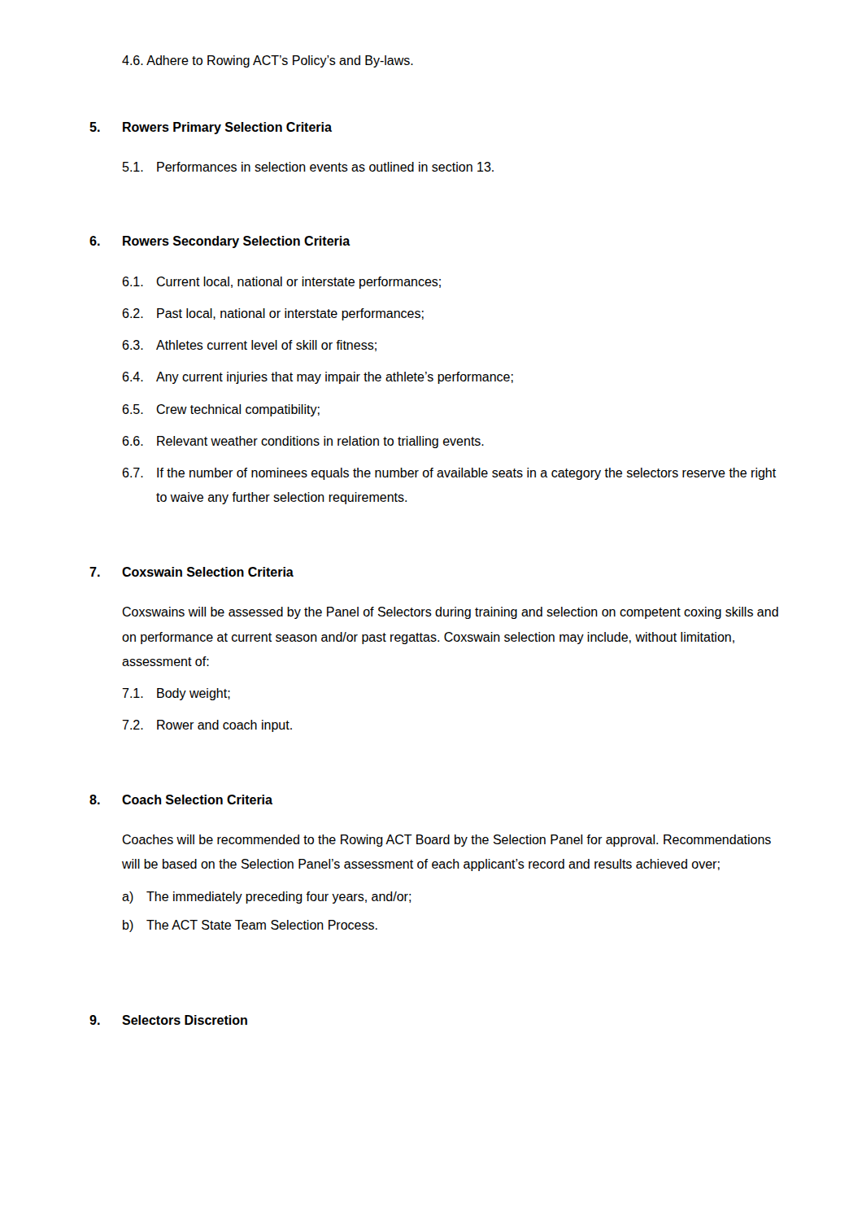4.6. Adhere to Rowing ACT’s Policy’s and By-laws.
5. Rowers Primary Selection Criteria
5.1. Performances in selection events as outlined in section 13.
6. Rowers Secondary Selection Criteria
6.1. Current local, national or interstate performances;
6.2. Past local, national or interstate performances;
6.3. Athletes current level of skill or fitness;
6.4. Any current injuries that may impair the athlete’s performance;
6.5. Crew technical compatibility;
6.6. Relevant weather conditions in relation to trialling events.
6.7. If the number of nominees equals the number of available seats in a category the selectors reserve the right to waive any further selection requirements.
7. Coxswain Selection Criteria
Coxswains will be assessed by the Panel of Selectors during training and selection on competent coxing skills and on performance at current season and/or past regattas. Coxswain selection may include, without limitation, assessment of:
7.1. Body weight;
7.2. Rower and coach input.
8. Coach Selection Criteria
Coaches will be recommended to the Rowing ACT Board by the Selection Panel for approval. Recommendations will be based on the Selection Panel’s assessment of each applicant’s record and results achieved over;
a) The immediately preceding four years, and/or;
b) The ACT State Team Selection Process.
9. Selectors Discretion